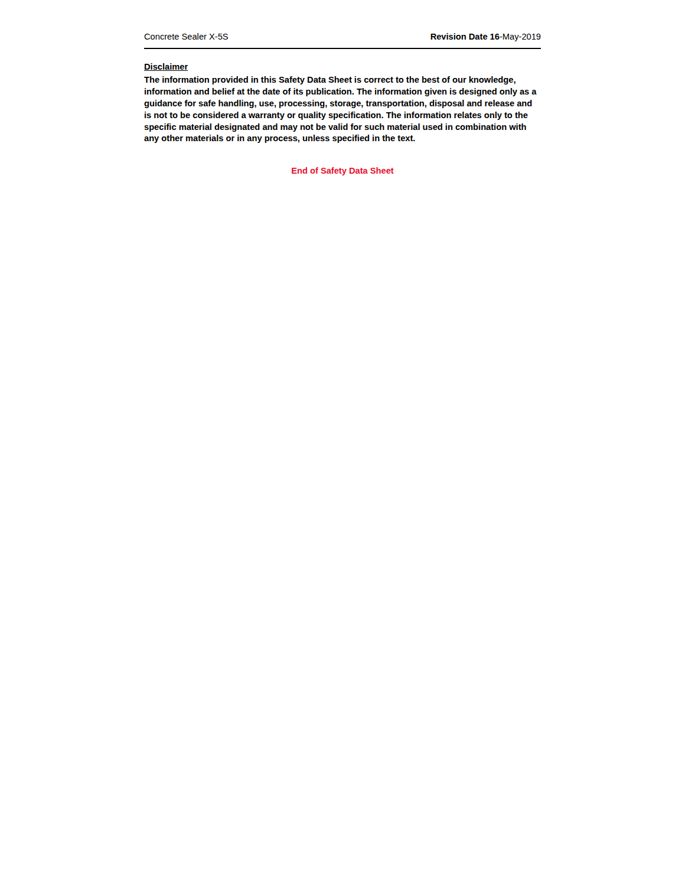Concrete Sealer X-5S
Revision Date 16-May-2019
Disclaimer
The information provided in this Safety Data Sheet is correct to the best of our knowledge, information and belief at the date of its publication. The information given is designed only as a guidance for safe handling, use, processing, storage, transportation, disposal and release and is not to be considered a warranty or quality specification. The information relates only to the specific material designated and may not be valid for such material used in combination with any other materials or in any process, unless specified in the text.
End of Safety Data Sheet